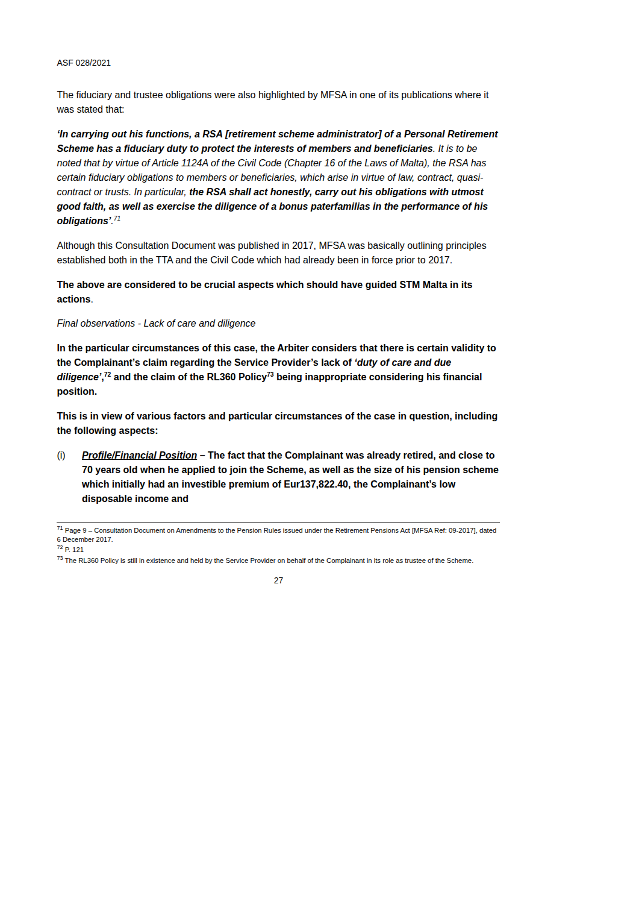ASF 028/2021
The fiduciary and trustee obligations were also highlighted by MFSA in one of its publications where it was stated that:
‘In carrying out his functions, a RSA [retirement scheme administrator] of a Personal Retirement Scheme has a fiduciary duty to protect the interests of members and beneficiaries. It is to be noted that by virtue of Article 1124A of the Civil Code (Chapter 16 of the Laws of Malta), the RSA has certain fiduciary obligations to members or beneficiaries, which arise in virtue of law, contract, quasi-contract or trusts. In particular, the RSA shall act honestly, carry out his obligations with utmost good faith, as well as exercise the diligence of a bonus paterfamilias in the performance of his obligations’.71
Although this Consultation Document was published in 2017, MFSA was basically outlining principles established both in the TTA and the Civil Code which had already been in force prior to 2017.
The above are considered to be crucial aspects which should have guided STM Malta in its actions.
Final observations - Lack of care and diligence
In the particular circumstances of this case, the Arbiter considers that there is certain validity to the Complainant’s claim regarding the Service Provider’s lack of ‘duty of care and due diligence’,72 and the claim of the RL360 Policy73 being inappropriate considering his financial position.
This is in view of various factors and particular circumstances of the case in question, including the following aspects:
(i)
Profile/Financial Position – The fact that the Complainant was already retired, and close to 70 years old when he applied to join the Scheme, as well as the size of his pension scheme which initially had an investible premium of Eur137,822.40, the Complainant’s low disposable income and
71 Page 9 – Consultation Document on Amendments to the Pension Rules issued under the Retirement Pensions Act [MFSA Ref: 09-2017], dated 6 December 2017.
72 P. 121
73 The RL360 Policy is still in existence and held by the Service Provider on behalf of the Complainant in its role as trustee of the Scheme.
27